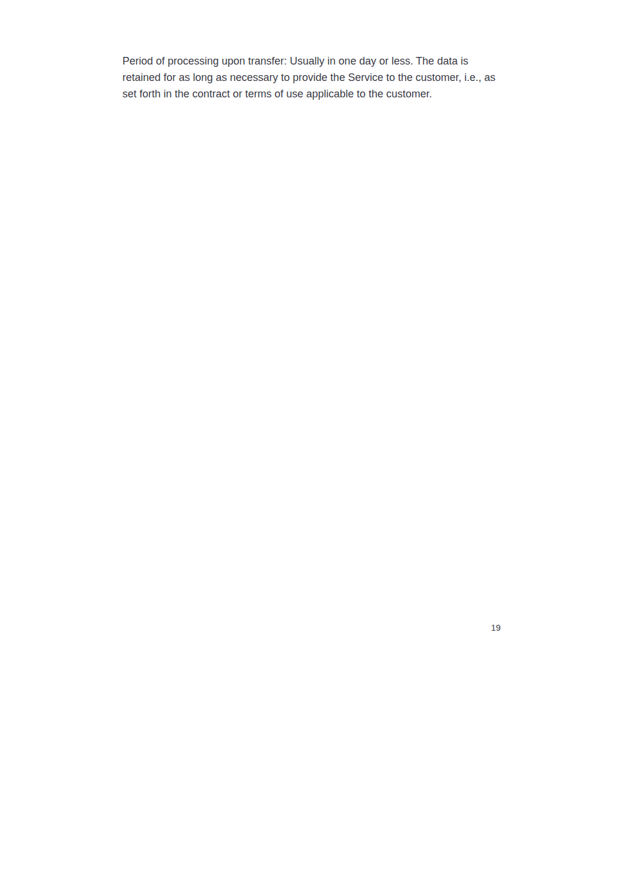Period of processing upon transfer: Usually in one day or less. The data is retained for as long as necessary to provide the Service to the customer, i.e., as set forth in the contract or terms of use applicable to the customer.
19